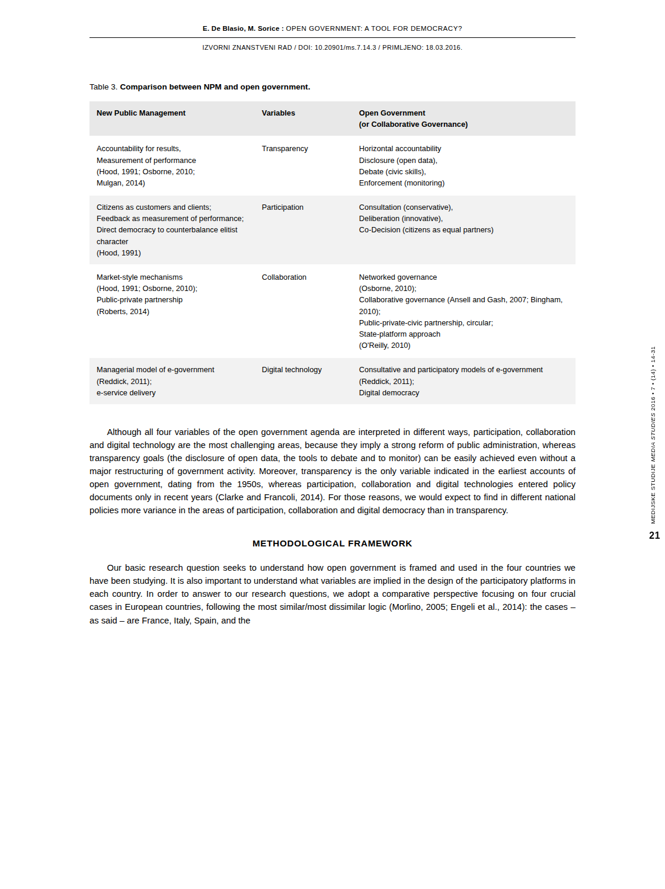E. De Blasio, M. Sorice : Open Government: A Tool for Democracy?
IZVORNI ZNANSTVENI RAD / DOI: 10.20901/ms.7.14.3 / PRIMLJENO: 18.03.2016.
Table 3. Comparison between NPM and open government.
| New Public Management | Variables | Open Government (or Collaborative Governance) |
| --- | --- | --- |
| Accountability for results, Measurement of performance (Hood, 1991; Osborne, 2010; Mulgan, 2014) | Transparency | Horizontal accountability Disclosure (open data), Debate (civic skills), Enforcement (monitoring) |
| Citizens as customers and clients; Feedback as measurement of performance; Direct democracy to counterbalance elitist character (Hood, 1991) | Participation | Consultation (conservative), Deliberation (innovative), Co-Decision (citizens as equal partners) |
| Market-style mechanisms (Hood, 1991; Osborne, 2010); Public-private partnership (Roberts, 2014) | Collaboration | Networked governance (Osborne, 2010); Collaborative governance (Ansell and Gash, 2007; Bingham, 2010); Public-private-civic partnership, circular; State-platform approach (O'Reilly, 2010) |
| Managerial model of e-government (Reddick, 2011); e-service delivery | Digital technology | Consultative and participatory models of e-government (Reddick, 2011); Digital democracy |
Although all four variables of the open government agenda are interpreted in different ways, participation, collaboration and digital technology are the most challenging areas, because they imply a strong reform of public administration, whereas transparency goals (the disclosure of open data, the tools to debate and to monitor) can be easily achieved even without a major restructuring of government activity. Moreover, transparency is the only variable indicated in the earliest accounts of open government, dating from the 1950s, whereas participation, collaboration and digital technologies entered policy documents only in recent years (Clarke and Francoli, 2014). For those reasons, we would expect to find in different national policies more variance in the areas of participation, collaboration and digital democracy than in transparency.
Methodological Framework
Our basic research question seeks to understand how open government is framed and used in the four countries we have been studying. It is also important to understand what variables are implied in the design of the participatory platforms in each country. In order to answer to our research questions, we adopt a comparative perspective focusing on four crucial cases in European countries, following the most similar/most dissimilar logic (Morlino, 2005; Engeli et al., 2014): the cases – as said – are France, Italy, Spain, and the
MEDIJSKE STUDIJE MEDIA STUDIES 2016 • 7 • (14) • 14-31
21